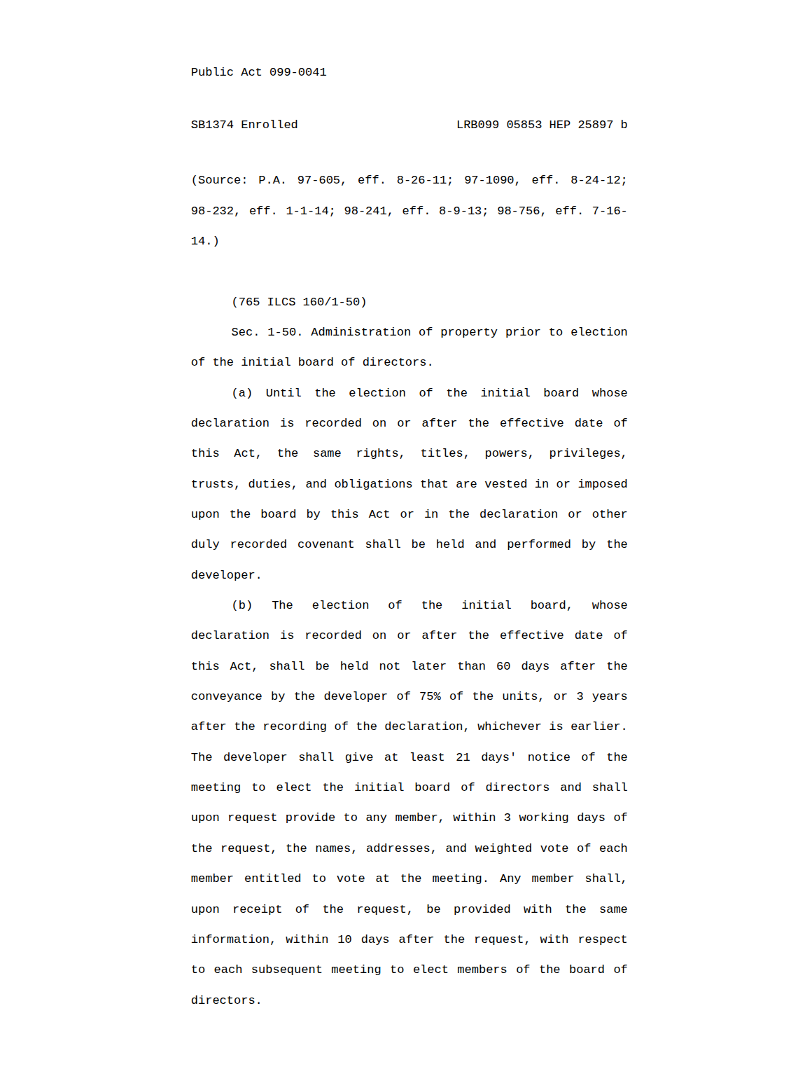Public Act 099-0041
SB1374 Enrolled LRB099 05853 HEP 25897 b
(Source: P.A. 97-605, eff. 8-26-11; 97-1090, eff. 8-24-12; 98-232, eff. 1-1-14; 98-241, eff. 8-9-13; 98-756, eff. 7-16-14.)
(765 ILCS 160/1-50)
Sec. 1-50. Administration of property prior to election of the initial board of directors.
(a) Until the election of the initial board whose declaration is recorded on or after the effective date of this Act, the same rights, titles, powers, privileges, trusts, duties, and obligations that are vested in or imposed upon the board by this Act or in the declaration or other duly recorded covenant shall be held and performed by the developer.
(b) The election of the initial board, whose declaration is recorded on or after the effective date of this Act, shall be held not later than 60 days after the conveyance by the developer of 75% of the units, or 3 years after the recording of the declaration, whichever is earlier. The developer shall give at least 21 days' notice of the meeting to elect the initial board of directors and shall upon request provide to any member, within 3 working days of the request, the names, addresses, and weighted vote of each member entitled to vote at the meeting. Any member shall, upon receipt of the request, be provided with the same information, within 10 days after the request, with respect to each subsequent meeting to elect members of the board of directors.